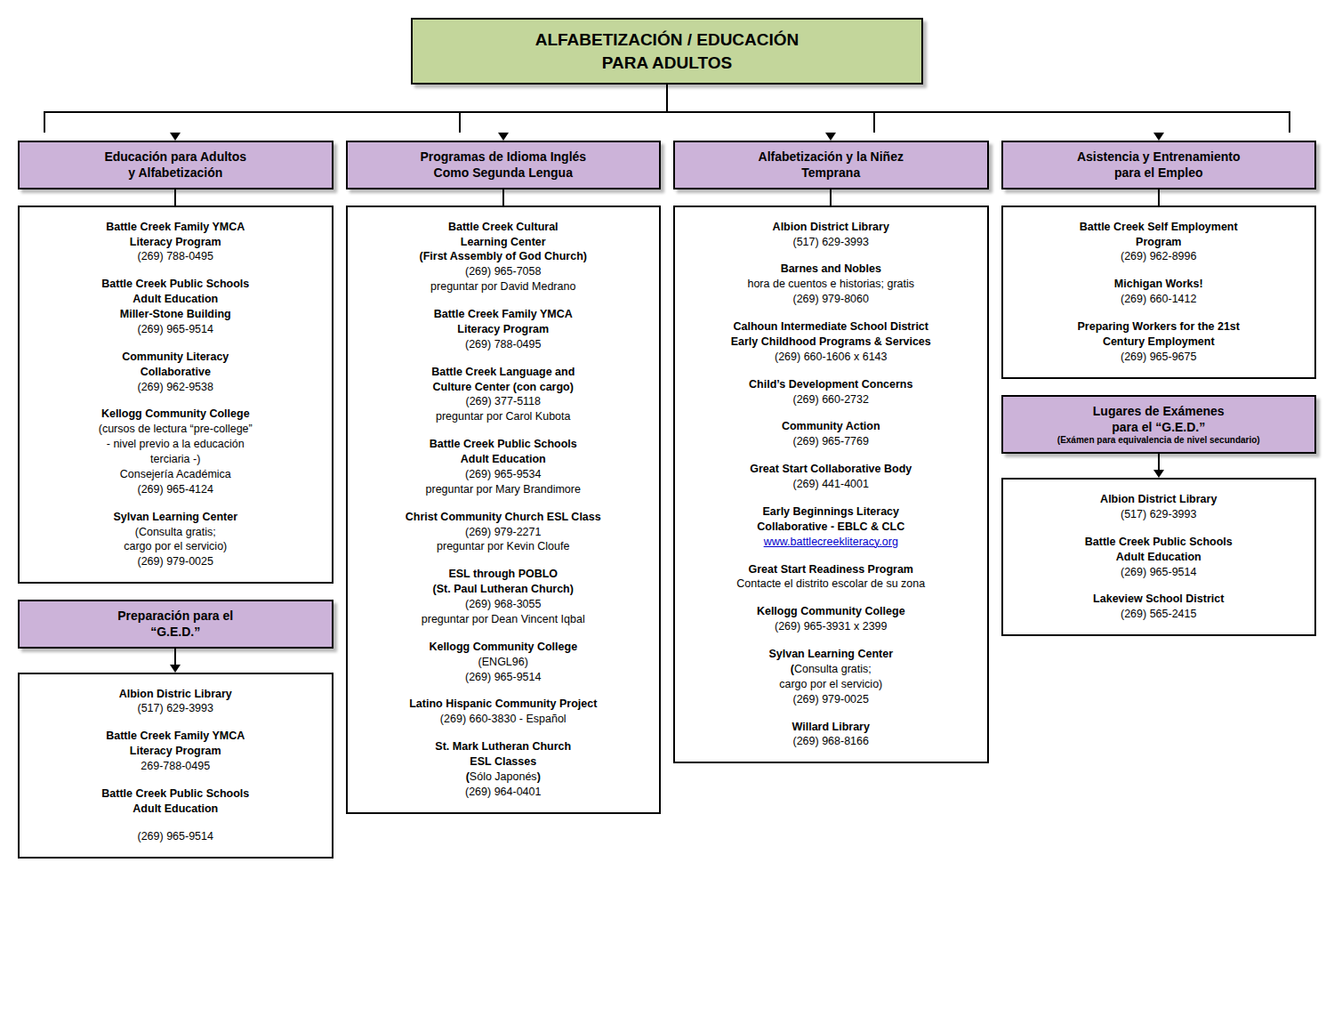ALFABETIZACIÓN / EDUCACIÓN
PARA ADULTOS
Educación para Adultos
y Alfabetización
Battle Creek Family YMCA
Literacy Program
(269) 788-0495
Battle Creek Public Schools
Adult Education
Miller-Stone Building
(269) 965-9514
Community Literacy
Collaborative
(269) 962-9538
Kellogg Community College
(cursos de lectura “pre-college”
- nivel previo a la educación
terciaria -)
Consejería Académica
(269) 965-4124
Sylvan Learning Center
(Consulta gratis;
cargo por el servicio)
(269) 979-0025
Preparación para el
“G.E.D.”
Albion Distric Library
(517) 629-3993
Battle Creek Family YMCA
Literacy Program
269-788-0495
Battle Creek Public Schools
Adult Education
(269) 965-9514
Programas de Idioma Inglés
Como Segunda Lengua
Battle Creek Cultural
Learning Center
(First Assembly of God Church)
(269) 965-7058
preguntar por David Medrano
Battle Creek Family YMCA
Literacy Program
(269) 788-0495
Battle Creek Language and
Culture Center (con cargo)
(269) 377-5118
preguntar por Carol Kubota
Battle Creek Public Schools
Adult Education
(269) 965-9534
preguntar por Mary Brandimore
Christ Community Church ESL Class
(269) 979-2271
preguntar por Kevin Cloufe
ESL through POBLO
(St. Paul Lutheran Church)
(269) 968-3055
preguntar por Dean Vincent Iqbal
Kellogg Community College
(ENGL96)
(269) 965-9514
Latino Hispanic Community Project
(269) 660-3830 - Español
St. Mark Lutheran Church
ESL Classes
(Sólo Japonés)
(269) 964-0401
Alfabetización y la Niñez
Temprana
Albion District Library
(517) 629-3993
Barnes and Nobles
hora de cuentos e historias; gratis
(269) 979-8060
Calhoun Intermediate School District
Early Childhood Programs & Services
(269) 660-1606 x 6143
Child’s Development Concerns
(269) 660-2732
Community Action
(269) 965-7769
Great Start Collaborative Body
(269) 441-4001
Early Beginnings Literacy
Collaborative - EBLC & CLC
www.battlecreekliteracy.org
Great Start Readiness Program
Contacte el distrito escolar de su zona
Kellogg Community College
(269) 965-3931 x 2399
Sylvan Learning Center
(Consulta gratis;
cargo por el servicio)
(269) 979-0025
Willard Library
(269) 968-8166
Asistencia y Entrenamiento
para el Empleo
Battle Creek Self Employment
Program
(269) 962-8996
Michigan Works!
(269) 660-1412
Preparing Workers for the 21st
Century Employment
(269) 965-9675
Lugares de Exámenes
para el “G.E.D.”(Exámen para equivalencia de nivel secundario)
Albion District Library
(517) 629-3993
Battle Creek Public Schools
Adult Education
(269) 965-9514
Lakeview School District
(269) 565-2415